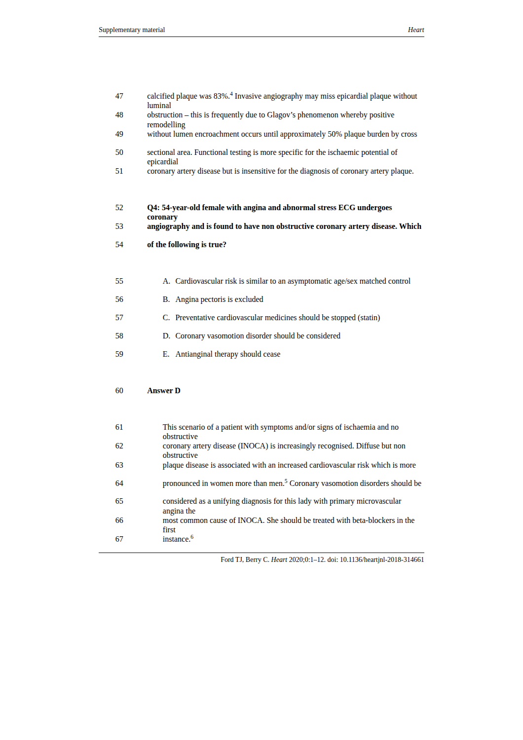Supplementary material
Heart
47
calcified plaque was 83%.4 Invasive angiography may miss epicardial plaque without luminal
48
obstruction – this is frequently due to Glagov’s phenomenon whereby positive remodelling
49
without lumen encroachment occurs until approximately 50% plaque burden by cross
50
sectional area. Functional testing is more specific for the ischaemic potential of epicardial
51
coronary artery disease but is insensitive for the diagnosis of coronary artery plaque.
52
Q4: 54-year-old female with angina and abnormal stress ECG undergoes coronary
53
angiography and is found to have non obstructive coronary artery disease. Which
54
of the following is true?
55
A. Cardiovascular risk is similar to an asymptomatic age/sex matched control
56
B. Angina pectoris is excluded
57
C. Preventative cardiovascular medicines should be stopped (statin)
58
D. Coronary vasomotion disorder should be considered
59
E. Antianginal therapy should cease
60
Answer D
61
This scenario of a patient with symptoms and/or signs of ischaemia and no obstructive
62
coronary artery disease (INOCA) is increasingly recognised. Diffuse but non obstructive
63
plaque disease is associated with an increased cardiovascular risk which is more
64
pronounced in women more than men.5 Coronary vasomotion disorders should be
65
considered as a unifying diagnosis for this lady with primary microvascular angina the
66
most common cause of INOCA. She should be treated with beta-blockers in the first
67
instance.6
Ford TJ, Berry C. Heart 2020;0:1–12. doi: 10.1136/heartjnl-2018-314661